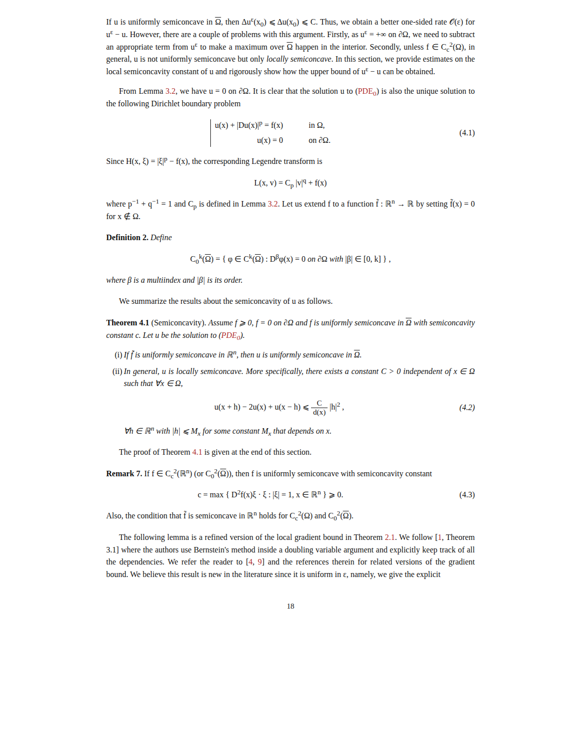If u is uniformly semiconcave in Ω, then Δuε(x0) ⩽ Δu(x0) ⩽ C. Thus, we obtain a better one-sided rate 𝒪(ε) for uε − u. However, there are a couple of problems with this argument. Firstly, as uε = +∞ on ∂Ω, we need to subtract an appropriate term from uε to make a maximum over Ω happen in the interior. Secondly, unless f ∈ Cc2(Ω), in general, u is not uniformly semiconcave but only locally semiconcave. In this section, we provide estimates on the local semiconcavity constant of u and rigorously show how the upper bound of uε − u can be obtained.
From Lemma 3.2, we have u = 0 on ∂Ω. It is clear that the solution u to (PDE0) is also the unique solution to the following Dirichlet boundary problem
u(x) + |Du(x)|p = f(x) in Ω, u(x) = 0 on ∂Ω.
(4.1)
Since H(x, ξ) = |ξ|p − f(x), the corresponding Legendre transform is
L(x, v) = Cp |v|q + f(x)
where p−1 + q−1 = 1 and Cp is defined in Lemma 3.2. Let us extend f to a function f̃ : ℝn → ℝ by setting f̃(x) = 0 for x ∉ Ω.
Definition 2. Define
C0k(Ω) = { φ ∈ Ck(Ω) : Dβφ(x) = 0 on ∂Ω with |β| ∈ [0, k] } ,
where β is a multiindex and |β| is its order.
We summarize the results about the semiconcavity of u as follows.
Theorem 4.1 (Semiconcavity). Assume f ⩾ 0, f = 0 on ∂Ω and f is uniformly semiconcave in Ω with semiconcavity constant c. Let u be the solution to (PDE0).
If f̃ is uniformly semiconcave in ℝn, then u is uniformly semiconcave in Ω.
In general, u is locally semiconcave. More specifically, there exists a constant C > 0 independent of x ∈ Ω such that ∀x ∈ Ω,
u(x + h) − 2u(x) + u(x − h) ⩽ Cd(x) |h|2 ,
(4.2)
∀h ∈ ℝn with |h| ⩽ Mx for some constant Mx that depends on x.
The proof of Theorem 4.1 is given at the end of this section.
Remark 7. If f ∈ Cc2(ℝn) (or C02(Ω)), then f is uniformly semiconcave with semiconcavity constant
c = max { D2f(x)ξ · ξ : |ξ| = 1, x ∈ ℝn } ⩾ 0.
(4.3)
Also, the condition that f̃ is semiconcave in ℝn holds for Cc2(Ω) and C02(Ω).
The following lemma is a refined version of the local gradient bound in Theorem 2.1. We follow [1, Theorem 3.1] where the authors use Bernstein's method inside a doubling variable argument and explicitly keep track of all the dependencies. We refer the reader to [4, 9] and the references therein for related versions of the gradient bound. We believe this result is new in the literature since it is uniform in ε, namely, we give the explicit
18